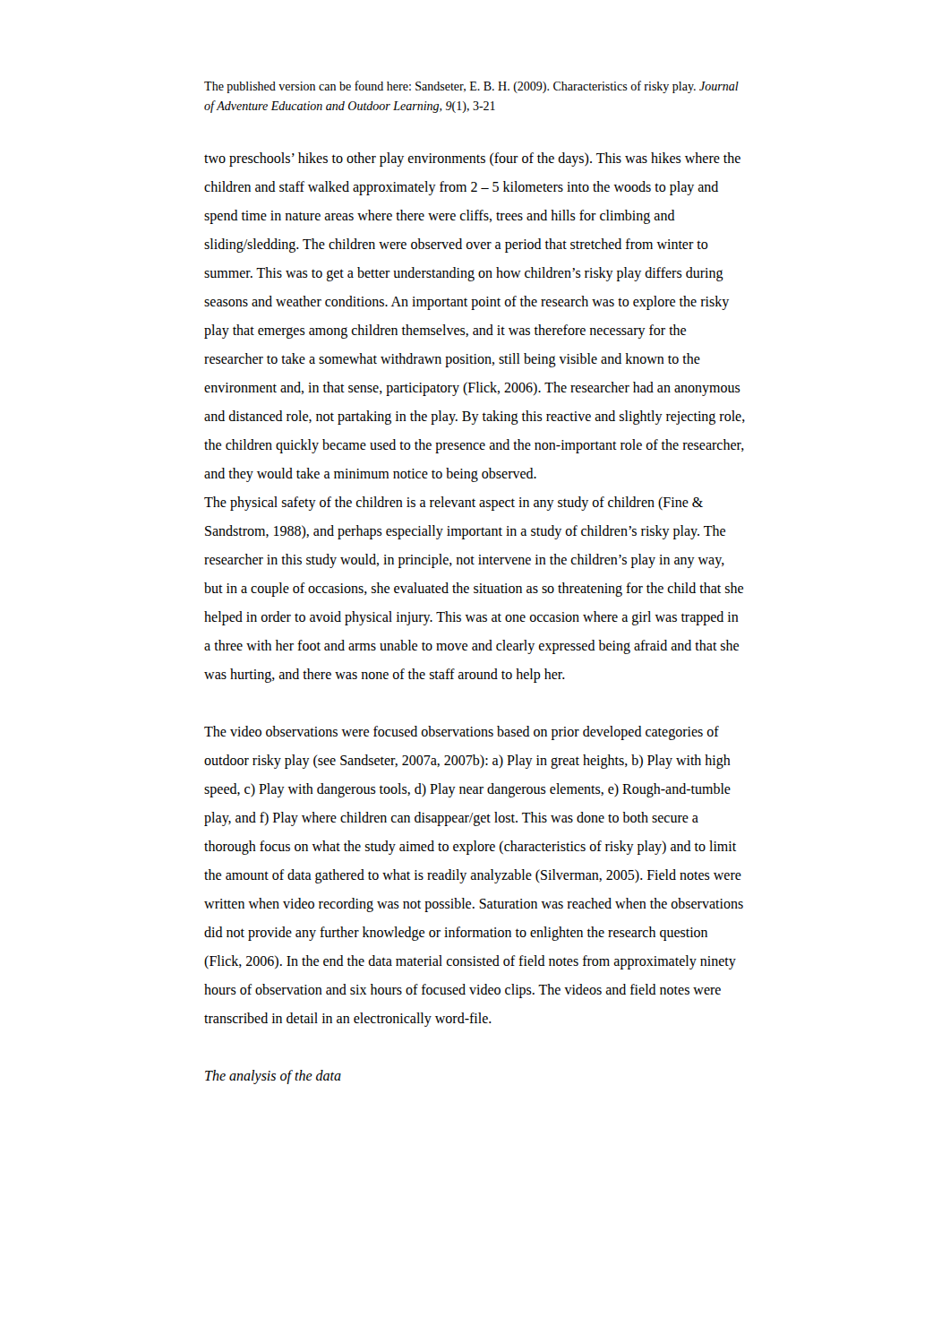The published version can be found here: Sandseter, E. B. H. (2009). Characteristics of risky play. Journal of Adventure Education and Outdoor Learning, 9(1), 3-21
two preschools’ hikes to other play environments (four of the days). This was hikes where the children and staff walked approximately from 2 – 5 kilometers into the woods to play and spend time in nature areas where there were cliffs, trees and hills for climbing and sliding/sledding. The children were observed over a period that stretched from winter to summer. This was to get a better understanding on how children’s risky play differs during seasons and weather conditions. An important point of the research was to explore the risky play that emerges among children themselves, and it was therefore necessary for the researcher to take a somewhat withdrawn position, still being visible and known to the environment and, in that sense, participatory (Flick, 2006). The researcher had an anonymous and distanced role, not partaking in the play. By taking this reactive and slightly rejecting role, the children quickly became used to the presence and the non-important role of the researcher, and they would take a minimum notice to being observed.
The physical safety of the children is a relevant aspect in any study of children (Fine & Sandstrom, 1988), and perhaps especially important in a study of children’s risky play. The researcher in this study would, in principle, not intervene in the children’s play in any way, but in a couple of occasions, she evaluated the situation as so threatening for the child that she helped in order to avoid physical injury. This was at one occasion where a girl was trapped in a three with her foot and arms unable to move and clearly expressed being afraid and that she was hurting, and there was none of the staff around to help her.
The video observations were focused observations based on prior developed categories of outdoor risky play (see Sandseter, 2007a, 2007b): a) Play in great heights, b) Play with high speed, c) Play with dangerous tools, d) Play near dangerous elements, e) Rough-and-tumble play, and f) Play where children can disappear/get lost. This was done to both secure a thorough focus on what the study aimed to explore (characteristics of risky play) and to limit the amount of data gathered to what is readily analyzable (Silverman, 2005). Field notes were written when video recording was not possible. Saturation was reached when the observations did not provide any further knowledge or information to enlighten the research question (Flick, 2006). In the end the data material consisted of field notes from approximately ninety hours of observation and six hours of focused video clips. The videos and field notes were transcribed in detail in an electronically word-file.
The analysis of the data